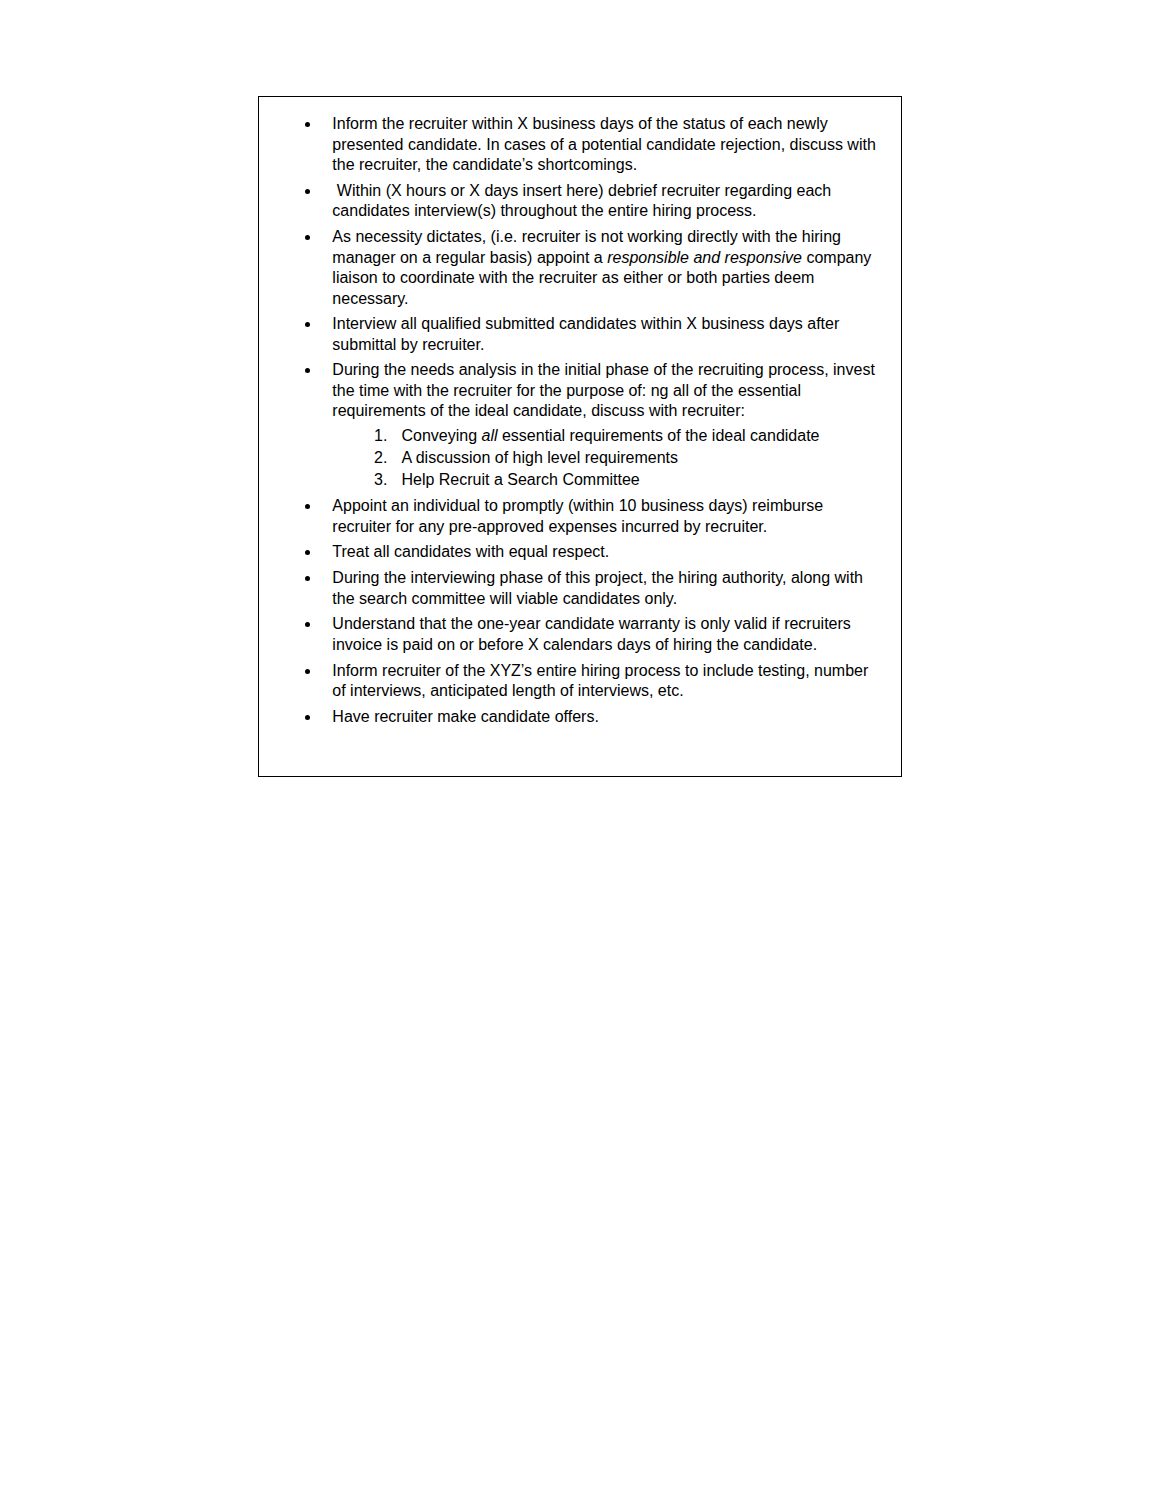Inform the recruiter within X business days of the status of each newly presented candidate. In cases of a potential candidate rejection, discuss with the recruiter, the candidate’s shortcomings.
Within (X hours or X days insert here) debrief recruiter regarding each candidates interview(s) throughout the entire hiring process.
As necessity dictates, (i.e. recruiter is not working directly with the hiring manager on a regular basis) appoint a responsible and responsive company liaison to coordinate with the recruiter as either or both parties deem necessary.
Interview all qualified submitted candidates within X business days after submittal by recruiter.
During the needs analysis in the initial phase of the recruiting process, invest the time with the recruiter for the purpose of: ng all of the essential requirements of the ideal candidate, discuss with recruiter:
Conveying all essential requirements of the ideal candidate
A discussion of high level requirements
Help Recruit a Search Committee
Appoint an individual to promptly (within 10 business days) reimburse recruiter for any pre-approved expenses incurred by recruiter.
Treat all candidates with equal respect.
During the interviewing phase of this project, the hiring authority, along with the search committee will viable candidates only.
Understand that the one-year candidate warranty is only valid if recruiters invoice is paid on or before X calendars days of hiring the candidate.
Inform recruiter of the XYZ’s entire hiring process to include testing, number of interviews, anticipated length of interviews, etc.
Have recruiter make candidate offers.